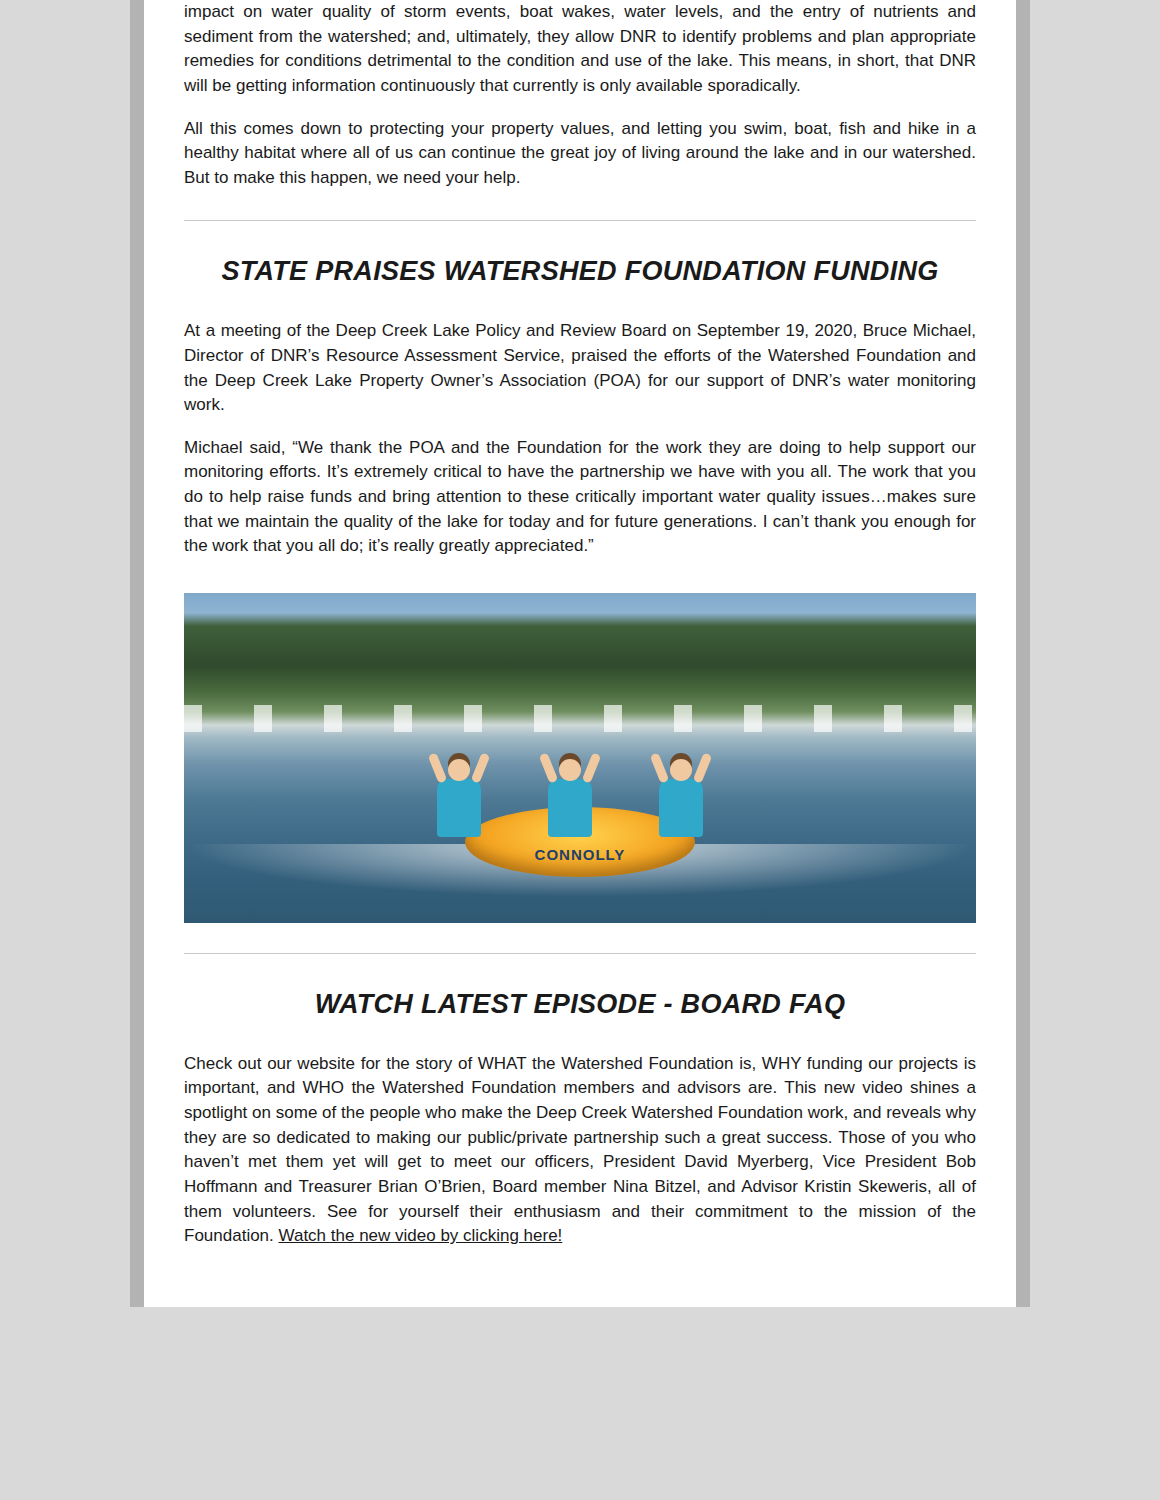impact on water quality of storm events, boat wakes, water levels, and the entry of nutrients and sediment from the watershed; and, ultimately, they allow DNR to identify problems and plan appropriate remedies for conditions detrimental to the condition and use of the lake. This means, in short, that DNR will be getting information continuously that currently is only available sporadically.
All this comes down to protecting your property values, and letting you swim, boat, fish and hike in a healthy habitat where all of us can continue the great joy of living around the lake and in our watershed. But to make this happen, we need your help.
STATE PRAISES WATERSHED FOUNDATION FUNDING
At a meeting of the Deep Creek Lake Policy and Review Board on September 19, 2020, Bruce Michael, Director of DNR’s Resource Assessment Service, praised the efforts of the Watershed Foundation and the Deep Creek Lake Property Owner’s Association (POA) for our support of DNR’s water monitoring work.
Michael said, “We thank the POA and the Foundation for the work they are doing to help support our monitoring efforts. It’s extremely critical to have the partnership we have with you all. The work that you do to help raise funds and bring attention to these critically important water quality issues…makes sure that we maintain the quality of the lake for today and for future generations. I can’t thank you enough for the work that you all do; it’s really greatly appreciated.”
WATCH LATEST EPISODE - BOARD FAQ
Check out our website for the story of WHAT the Watershed Foundation is, WHY funding our projects is important, and WHO the Watershed Foundation members and advisors are. This new video shines a spotlight on some of the people who make the Deep Creek Watershed Foundation work, and reveals why they are so dedicated to making our public/private partnership such a great success. Those of you who haven’t met them yet will get to meet our officers, President David Myerberg, Vice President Bob Hoffmann and Treasurer Brian O’Brien, Board member Nina Bitzel, and Advisor Kristin Skeweris, all of them volunteers. See for yourself their enthusiasm and their commitment to the mission of the Foundation. Watch the new video by clicking here!